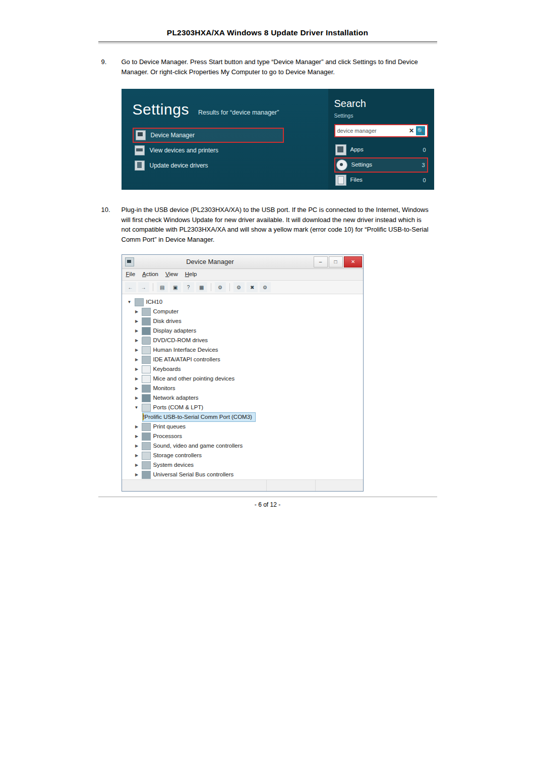PL2303HXA/XA Windows 8 Update Driver Installation
9.
Go to Device Manager. Press Start button and type “Device Manager” and click Settings to find Device Manager. Or right-click Properties My Computer to go to Device Manager.
Settings
Results for “device manager”
Device Manager
View devices and printers
Update device drivers
Search
Settings
device manager ✕ 🔍
Apps 0
Settings 3
Files 0
10.
Plug-in the USB device (PL2303HXA/XA) to the USB port. If the PC is connected to the Internet, Windows will first check Windows Update for new driver available. It will download the new driver instead which is not compatible with PL2303HXA/XA and will show a yellow mark (error code 10) for “Prolific USB-to-Serial Comm Port” in Device Manager.
Device Manager – □ ✕
File Action View Help
← → ▤ ▣ ? ▦ ⚙ ⚙ ✖ ⚙
▼ ICH10
▶ Computer
▶ Disk drives
▶ Display adapters
▶ DVD/CD-ROM drives
▶ Human Interface Devices
▶ IDE ATA/ATAPI controllers
▶ Keyboards
▶ Mice and other pointing devices
▶ Monitors
▶ Network adapters
▼ Ports (COM & LPT)
Prolific USB-to-Serial Comm Port (COM3)
▶ Print queues
▶ Processors
▶ Sound, video and game controllers
▶ Storage controllers
▶ System devices
▶ Universal Serial Bus controllers
- 6 of 12 -